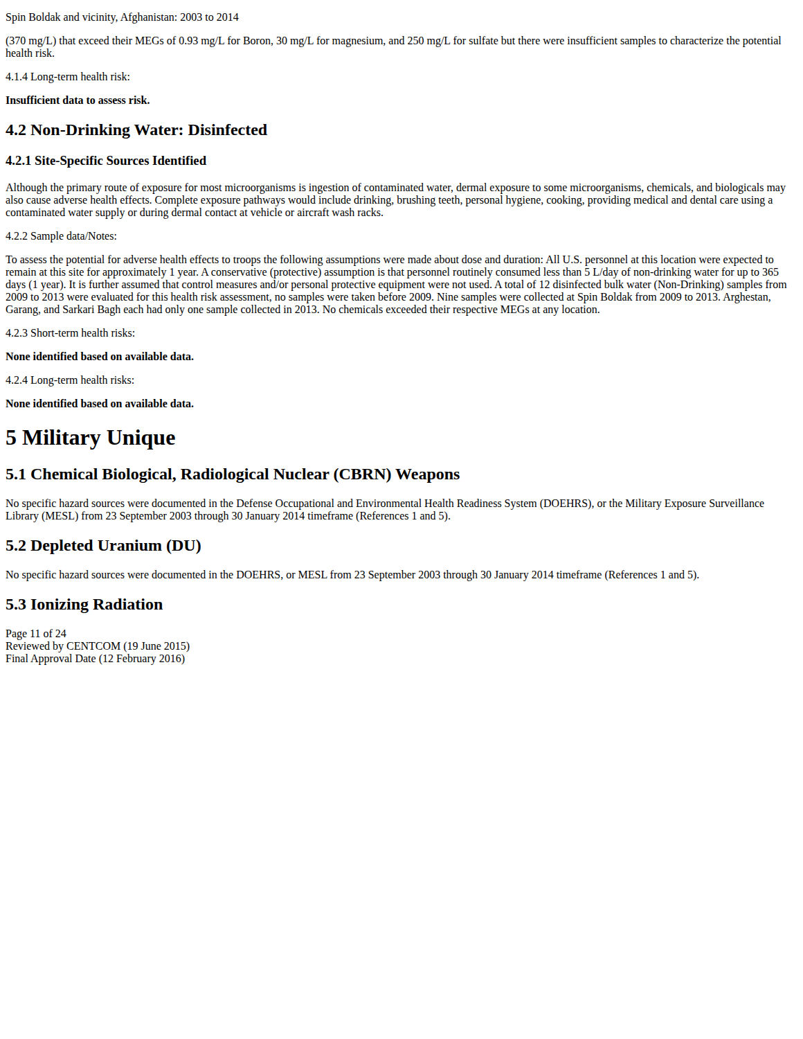Spin Boldak and vicinity, Afghanistan: 2003 to 2014
(370 mg/L) that exceed their MEGs of 0.93 mg/L for Boron, 30 mg/L for magnesium, and 250 mg/L for sulfate but there were insufficient samples to characterize the potential health risk.
4.1.4 Long-term health risk:
Insufficient data to assess risk.
4.2 Non-Drinking Water: Disinfected
4.2.1 Site-Specific Sources Identified
Although the primary route of exposure for most microorganisms is ingestion of contaminated water, dermal exposure to some microorganisms, chemicals, and biologicals may also cause adverse health effects. Complete exposure pathways would include drinking, brushing teeth, personal hygiene, cooking, providing medical and dental care using a contaminated water supply or during dermal contact at vehicle or aircraft wash racks.
4.2.2 Sample data/Notes:
To assess the potential for adverse health effects to troops the following assumptions were made about dose and duration: All U.S. personnel at this location were expected to remain at this site for approximately 1 year. A conservative (protective) assumption is that personnel routinely consumed less than 5 L/day of non-drinking water for up to 365 days (1 year). It is further assumed that control measures and/or personal protective equipment were not used. A total of 12 disinfected bulk water (Non-Drinking) samples from 2009 to 2013 were evaluated for this health risk assessment, no samples were taken before 2009. Nine samples were collected at Spin Boldak from 2009 to 2013. Arghestan, Garang, and Sarkari Bagh each had only one sample collected in 2013. No chemicals exceeded their respective MEGs at any location.
4.2.3 Short-term health risks:
None identified based on available data.
4.2.4 Long-term health risks:
None identified based on available data.
5 Military Unique
5.1 Chemical Biological, Radiological Nuclear (CBRN) Weapons
No specific hazard sources were documented in the Defense Occupational and Environmental Health Readiness System (DOEHRS), or the Military Exposure Surveillance Library (MESL) from 23 September 2003 through 30 January 2014 timeframe (References 1 and 5).
5.2 Depleted Uranium (DU)
No specific hazard sources were documented in the DOEHRS, or MESL from 23 September 2003 through 30 January 2014 timeframe (References 1 and 5).
5.3 Ionizing Radiation
Page 11 of 24
Reviewed by CENTCOM (19 June 2015)
Final Approval Date (12 February 2016)